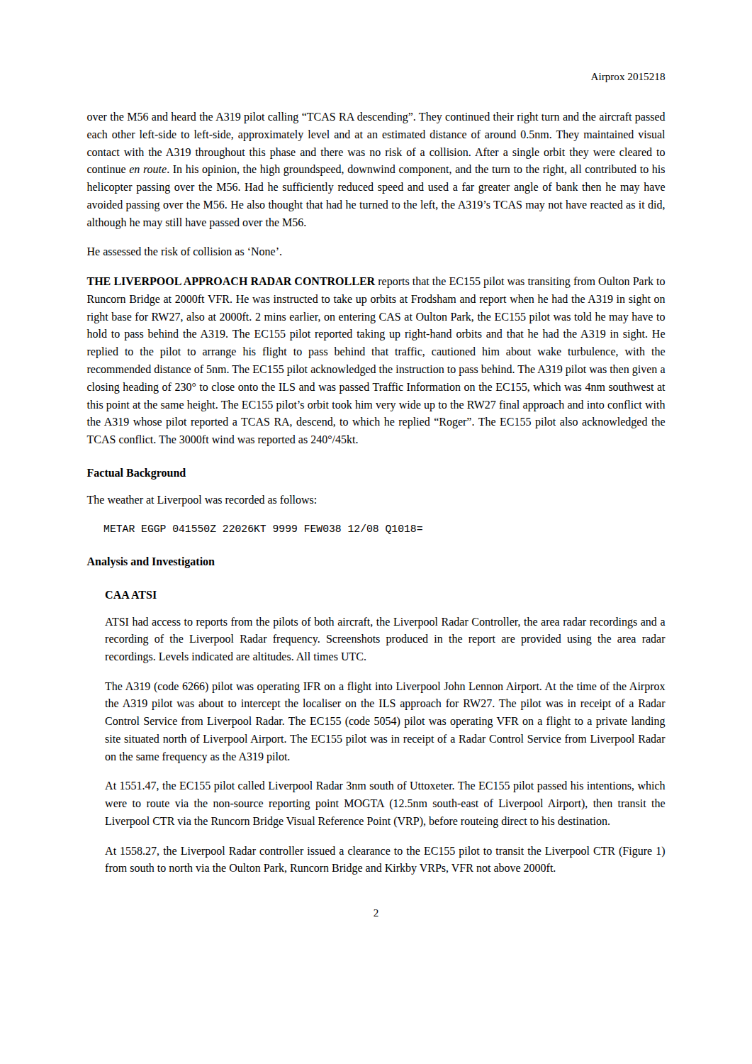Airprox 2015218
over the M56 and heard the A319 pilot calling “TCAS RA descending”. They continued their right turn and the aircraft passed each other left-side to left-side, approximately level and at an estimated distance of around 0.5nm. They maintained visual contact with the A319 throughout this phase and there was no risk of a collision. After a single orbit they were cleared to continue en route. In his opinion, the high groundspeed, downwind component, and the turn to the right, all contributed to his helicopter passing over the M56. Had he sufficiently reduced speed and used a far greater angle of bank then he may have avoided passing over the M56. He also thought that had he turned to the left, the A319’s TCAS may not have reacted as it did, although he may still have passed over the M56.
He assessed the risk of collision as ‘None’.
THE LIVERPOOL APPROACH RADAR CONTROLLER reports that the EC155 pilot was transiting from Oulton Park to Runcorn Bridge at 2000ft VFR. He was instructed to take up orbits at Frodsham and report when he had the A319 in sight on right base for RW27, also at 2000ft. 2 mins earlier, on entering CAS at Oulton Park, the EC155 pilot was told he may have to hold to pass behind the A319. The EC155 pilot reported taking up right-hand orbits and that he had the A319 in sight. He replied to the pilot to arrange his flight to pass behind that traffic, cautioned him about wake turbulence, with the recommended distance of 5nm. The EC155 pilot acknowledged the instruction to pass behind. The A319 pilot was then given a closing heading of 230° to close onto the ILS and was passed Traffic Information on the EC155, which was 4nm southwest at this point at the same height. The EC155 pilot’s orbit took him very wide up to the RW27 final approach and into conflict with the A319 whose pilot reported a TCAS RA, descend, to which he replied “Roger”. The EC155 pilot also acknowledged the TCAS conflict. The 3000ft wind was reported as 240°/45kt.
Factual Background
The weather at Liverpool was recorded as follows:
METAR EGGP 041550Z 22026KT 9999 FEW038 12/08 Q1018=
Analysis and Investigation
CAA ATSI
ATSI had access to reports from the pilots of both aircraft, the Liverpool Radar Controller, the area radar recordings and a recording of the Liverpool Radar frequency. Screenshots produced in the report are provided using the area radar recordings. Levels indicated are altitudes. All times UTC.
The A319 (code 6266) pilot was operating IFR on a flight into Liverpool John Lennon Airport. At the time of the Airprox the A319 pilot was about to intercept the localiser on the ILS approach for RW27. The pilot was in receipt of a Radar Control Service from Liverpool Radar. The EC155 (code 5054) pilot was operating VFR on a flight to a private landing site situated north of Liverpool Airport. The EC155 pilot was in receipt of a Radar Control Service from Liverpool Radar on the same frequency as the A319 pilot.
At 1551.47, the EC155 pilot called Liverpool Radar 3nm south of Uttoxeter. The EC155 pilot passed his intentions, which were to route via the non-source reporting point MOGTA (12.5nm south-east of Liverpool Airport), then transit the Liverpool CTR via the Runcorn Bridge Visual Reference Point (VRP), before routeing direct to his destination.
At 1558.27, the Liverpool Radar controller issued a clearance to the EC155 pilot to transit the Liverpool CTR (Figure 1) from south to north via the Oulton Park, Runcorn Bridge and Kirkby VRPs, VFR not above 2000ft.
2